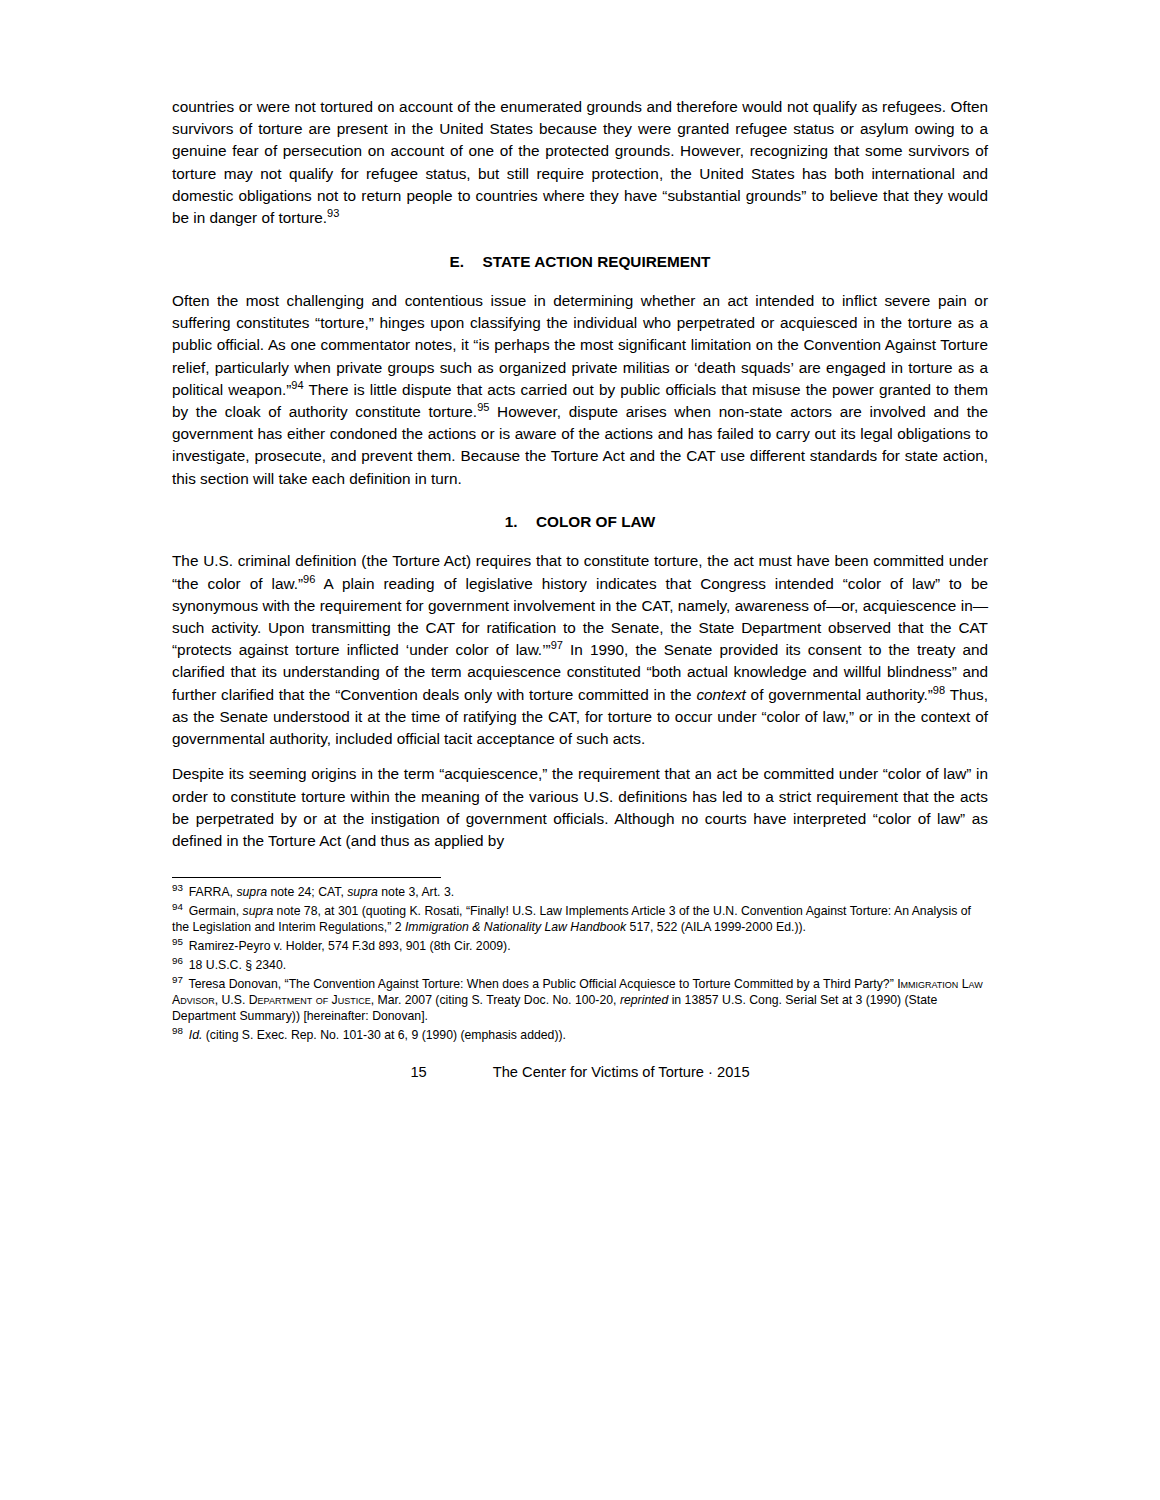countries or were not tortured on account of the enumerated grounds and therefore would not qualify as refugees. Often survivors of torture are present in the United States because they were granted refugee status or asylum owing to a genuine fear of persecution on account of one of the protected grounds. However, recognizing that some survivors of torture may not qualify for refugee status, but still require protection, the United States has both international and domestic obligations not to return people to countries where they have “substantial grounds” to believe that they would be in danger of torture.93
E. STATE ACTION REQUIREMENT
Often the most challenging and contentious issue in determining whether an act intended to inflict severe pain or suffering constitutes “torture,” hinges upon classifying the individual who perpetrated or acquiesced in the torture as a public official. As one commentator notes, it “is perhaps the most significant limitation on the Convention Against Torture relief, particularly when private groups such as organized private militias or ‘death squads’ are engaged in torture as a political weapon.”94 There is little dispute that acts carried out by public officials that misuse the power granted to them by the cloak of authority constitute torture.95 However, dispute arises when non-state actors are involved and the government has either condoned the actions or is aware of the actions and has failed to carry out its legal obligations to investigate, prosecute, and prevent them. Because the Torture Act and the CAT use different standards for state action, this section will take each definition in turn.
1. COLOR OF LAW
The U.S. criminal definition (the Torture Act) requires that to constitute torture, the act must have been committed under “the color of law.”96 A plain reading of legislative history indicates that Congress intended “color of law” to be synonymous with the requirement for government involvement in the CAT, namely, awareness of—or, acquiescence in—such activity. Upon transmitting the CAT for ratification to the Senate, the State Department observed that the CAT “protects against torture inflicted ‘under color of law.’”97 In 1990, the Senate provided its consent to the treaty and clarified that its understanding of the term acquiescence constituted “both actual knowledge and willful blindness” and further clarified that the “Convention deals only with torture committed in the context of governmental authority.”98 Thus, as the Senate understood it at the time of ratifying the CAT, for torture to occur under “color of law,” or in the context of governmental authority, included official tacit acceptance of such acts.
Despite its seeming origins in the term “acquiescence,” the requirement that an act be committed under “color of law” in order to constitute torture within the meaning of the various U.S. definitions has led to a strict requirement that the acts be perpetrated by or at the instigation of government officials. Although no courts have interpreted “color of law” as defined in the Torture Act (and thus as applied by
93 FARRA, supra note 24; CAT, supra note 3, Art. 3.
94 Germain, supra note 78, at 301 (quoting K. Rosati, “Finally! U.S. Law Implements Article 3 of the U.N. Convention Against Torture: An Analysis of the Legislation and Interim Regulations,” 2 Immigration & Nationality Law Handbook 517, 522 (AILA 1999-2000 Ed.)).
95 Ramirez-Peyro v. Holder, 574 F.3d 893, 901 (8th Cir. 2009).
96 18 U.S.C. § 2340.
97 Teresa Donovan, “The Convention Against Torture: When does a Public Official Acquiesce to Torture Committed by a Third Party?” Immigration Law Advisor, U.S. Department of Justice, Mar. 2007 (citing S. Treaty Doc. No. 100-20, reprinted in 13857 U.S. Cong. Serial Set at 3 (1990) (State Department Summary)) [hereinafter: Donovan].
98 Id. (citing S. Exec. Rep. No. 101-30 at 6, 9 (1990) (emphasis added)).
15 The Center for Victims of Torture · 2015